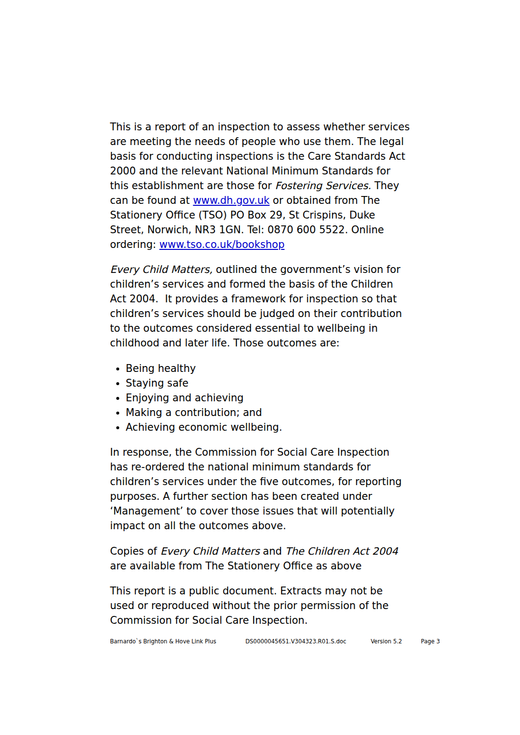This is a report of an inspection to assess whether services are meeting the needs of people who use them. The legal basis for conducting inspections is the Care Standards Act 2000 and the relevant National Minimum Standards for this establishment are those for Fostering Services. They can be found at www.dh.gov.uk or obtained from The Stationery Office (TSO) PO Box 29, St Crispins, Duke Street, Norwich, NR3 1GN. Tel: 0870 600 5522. Online ordering: www.tso.co.uk/bookshop
Every Child Matters, outlined the government’s vision for children’s services and formed the basis of the Children Act 2004. It provides a framework for inspection so that children’s services should be judged on their contribution to the outcomes considered essential to wellbeing in childhood and later life. Those outcomes are:
Being healthy
Staying safe
Enjoying and achieving
Making a contribution; and
Achieving economic wellbeing.
In response, the Commission for Social Care Inspection has re-ordered the national minimum standards for children’s services under the five outcomes, for reporting purposes. A further section has been created under ‘Management’ to cover those issues that will potentially impact on all the outcomes above.
Copies of Every Child Matters and The Children Act 2004 are available from The Stationery Office as above
This report is a public document. Extracts may not be used or reproduced without the prior permission of the Commission for Social Care Inspection.
Barnardo`s Brighton & Hove Link Plus DS0000045651.V304323.R01.S.doc Version 5.2 Page 3